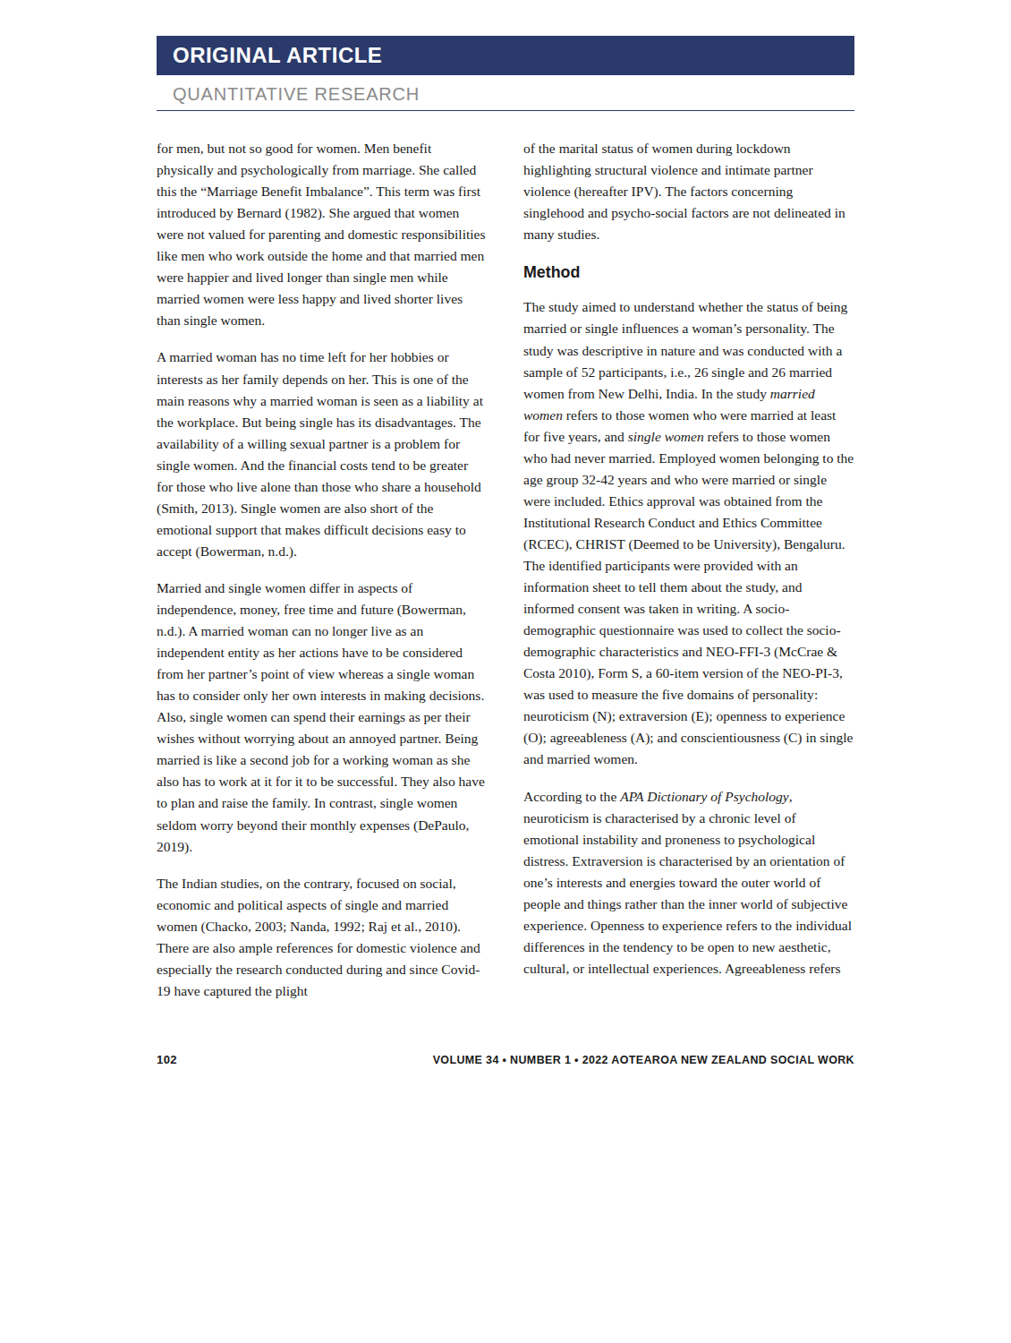ORIGINAL ARTICLE
QUANTITATIVE RESEARCH
for men, but not so good for women. Men benefit physically and psychologically from marriage. She called this the “Marriage Benefit Imbalance”. This term was first introduced by Bernard (1982). She argued that women were not valued for parenting and domestic responsibilities like men who work outside the home and that married men were happier and lived longer than single men while married women were less happy and lived shorter lives than single women.
A married woman has no time left for her hobbies or interests as her family depends on her. This is one of the main reasons why a married woman is seen as a liability at the workplace. But being single has its disadvantages. The availability of a willing sexual partner is a problem for single women. And the financial costs tend to be greater for those who live alone than those who share a household (Smith, 2013). Single women are also short of the emotional support that makes difficult decisions easy to accept (Bowerman, n.d.).
Married and single women differ in aspects of independence, money, free time and future (Bowerman, n.d.). A married woman can no longer live as an independent entity as her actions have to be considered from her partner’s point of view whereas a single woman has to consider only her own interests in making decisions. Also, single women can spend their earnings as per their wishes without worrying about an annoyed partner. Being married is like a second job for a working woman as she also has to work at it for it to be successful. They also have to plan and raise the family. In contrast, single women seldom worry beyond their monthly expenses (DePaulo, 2019).
The Indian studies, on the contrary, focused on social, economic and political aspects of single and married women (Chacko, 2003; Nanda, 1992; Raj et al., 2010). There are also ample references for domestic violence and especially the research conducted during and since Covid-19 have captured the plight
of the marital status of women during lockdown highlighting structural violence and intimate partner violence (hereafter IPV). The factors concerning singlehood and psycho-social factors are not delineated in many studies.
Method
The study aimed to understand whether the status of being married or single influences a woman’s personality. The study was descriptive in nature and was conducted with a sample of 52 participants, i.e., 26 single and 26 married women from New Delhi, India. In the study married women refers to those women who were married at least for five years, and single women refers to those women who had never married. Employed women belonging to the age group 32-42 years and who were married or single were included. Ethics approval was obtained from the Institutional Research Conduct and Ethics Committee (RCEC), CHRIST (Deemed to be University), Bengaluru. The identified participants were provided with an information sheet to tell them about the study, and informed consent was taken in writing. A socio-demographic questionnaire was used to collect the socio-demographic characteristics and NEO-FFI-3 (McCrae & Costa 2010), Form S, a 60-item version of the NEO-PI-3, was used to measure the five domains of personality: neuroticism (N); extraversion (E); openness to experience (O); agreeableness (A); and conscientiousness (C) in single and married women.
According to the APA Dictionary of Psychology, neuroticism is characterised by a chronic level of emotional instability and proneness to psychological distress. Extraversion is characterised by an orientation of one’s interests and energies toward the outer world of people and things rather than the inner world of subjective experience. Openness to experience refers to the individual differences in the tendency to be open to new aesthetic, cultural, or intellectual experiences. Agreeableness refers
102
VOLUME 34 • NUMBER 1 • 2022 AOTEAROA NEW ZEALAND SOCIAL WORK